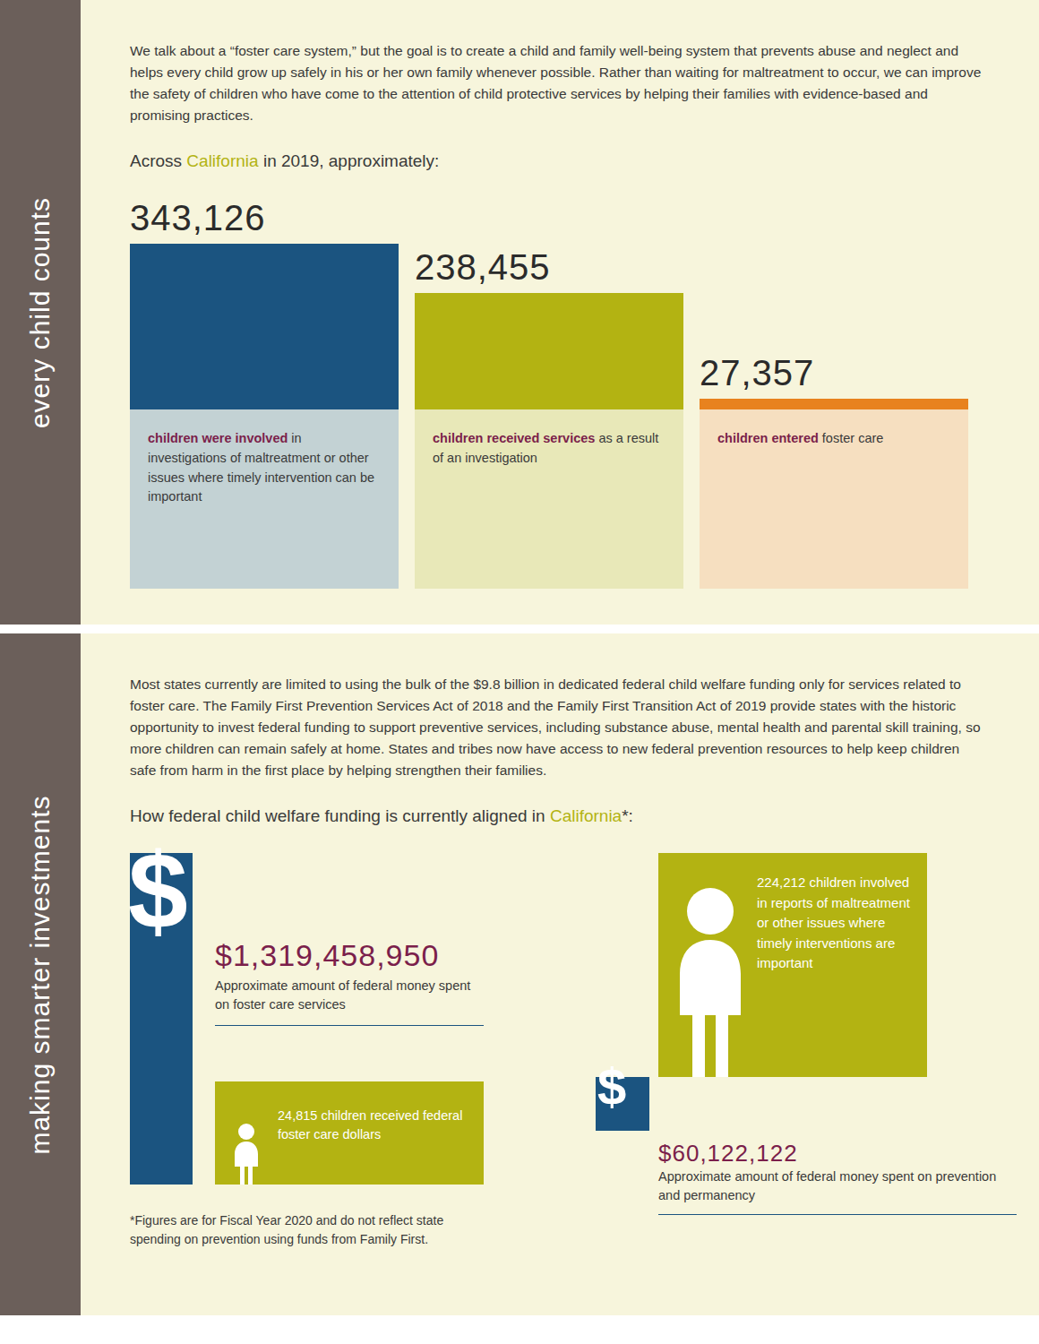every child counts
We talk about a “foster care system,” but the goal is to create a child and family well-being system that prevents abuse and neglect and helps every child grow up safely in his or her own family whenever possible. Rather than waiting for maltreatment to occur, we can improve the safety of children who have come to the attention of child protective services by helping their families with evidence-based and promising practices.
Across California in 2019, approximately:
343,126
children were involved in investigations of maltreatment or other issues where timely intervention can be important
238,455
children received services as a result of an investigation
27,357
children entered foster care
making smarter investments
Most states currently are limited to using the bulk of the $9.8 billion in dedicated federal child welfare funding only for services related to foster care. The Family First Prevention Services Act of 2018 and the Family First Transition Act of 2019 provide states with the historic opportunity to invest federal funding to support preventive services, including substance abuse, mental health and parental skill training, so more children can remain safely at home. States and tribes now have access to new federal prevention resources to help keep children safe from harm in the first place by helping strengthen their families.
How federal child welfare funding is currently aligned in California*:
$
$1,319,458,950
Approximate amount of federal money spent on foster care services
24,815 children received federal foster care dollars
224,212 children involved in reports of maltreatment or other issues where timely interventions are important
$
$60,122,122
Approximate amount of federal money spent on prevention and permanency
*Figures are for Fiscal Year 2020 and do not reflect state spending on prevention using funds from Family First.